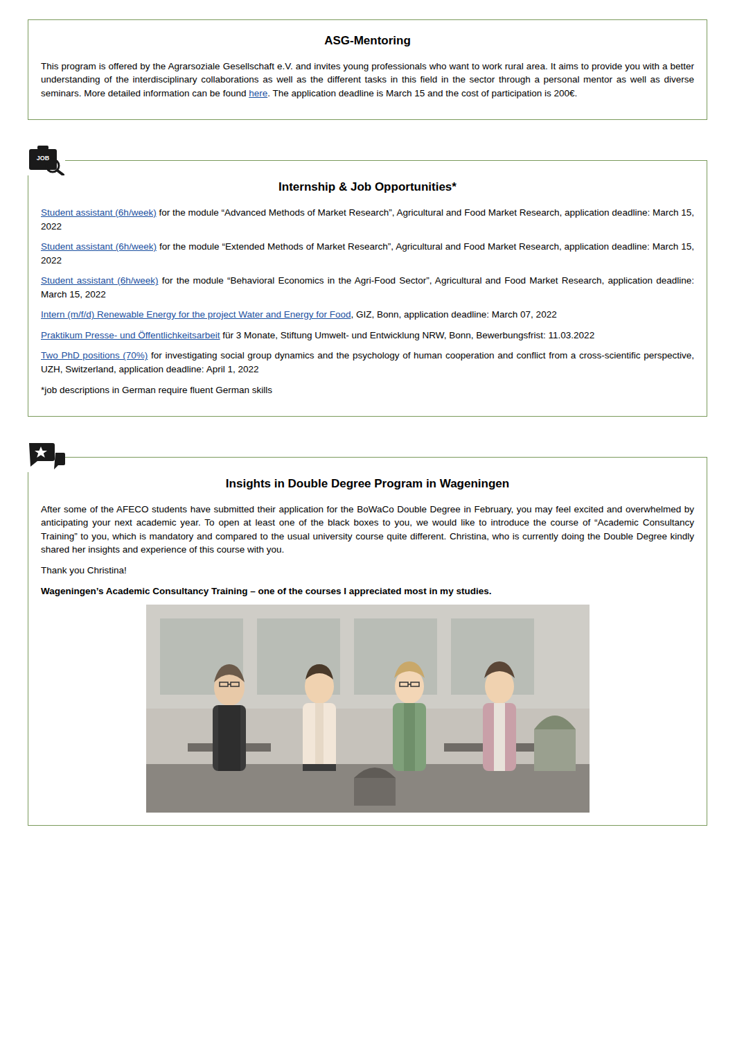ASG-Mentoring
This program is offered by the Agrarsoziale Gesellschaft e.V. and invites young professionals who want to work rural area. It aims to provide you with a better understanding of the interdisciplinary collaborations as well as the different tasks in this field in the sector through a personal mentor as well as diverse seminars. More detailed information can be found here. The application deadline is March 15 and the cost of participation is 200€.
JOB
Internship & Job Opportunities*
Student assistant (6h/week) for the module “Advanced Methods of Market Research”, Agricultural and Food Market Research, application deadline: March 15, 2022
Student assistant (6h/week) for the module “Extended Methods of Market Research”, Agricultural and Food Market Research, application deadline: March 15, 2022
Student assistant (6h/week) for the module “Behavioral Economics in the Agri-Food Sector”, Agricultural and Food Market Research, application deadline: March 15, 2022
Intern (m/f/d) Renewable Energy for the project Water and Energy for Food, GIZ, Bonn, application deadline: March 07, 2022
Praktikum Presse- und Öffentlichkeitsarbeit für 3 Monate, Stiftung Umwelt- und Entwicklung NRW, Bonn, Bewerbungsfrist: 11.03.2022
Two PhD positions (70%) for investigating social group dynamics and the psychology of human cooperation and conflict from a cross-scientific perspective, UZH, Switzerland, application deadline: April 1, 2022
*job descriptions in German require fluent German skills
Insights in Double Degree Program in Wageningen
After some of the AFECO students have submitted their application for the BoWaCo Double Degree in February, you may feel excited and overwhelmed by anticipating your next academic year. To open at least one of the black boxes to you, we would like to introduce the course of “Academic Consultancy Training” to you, which is mandatory and compared to the usual university course quite different. Christina, who is currently doing the Double Degree kindly shared her insights and experience of this course with you.
Thank you Christina!
Wageningen’s Academic Consultancy Training – one of the courses I appreciated most in my studies.